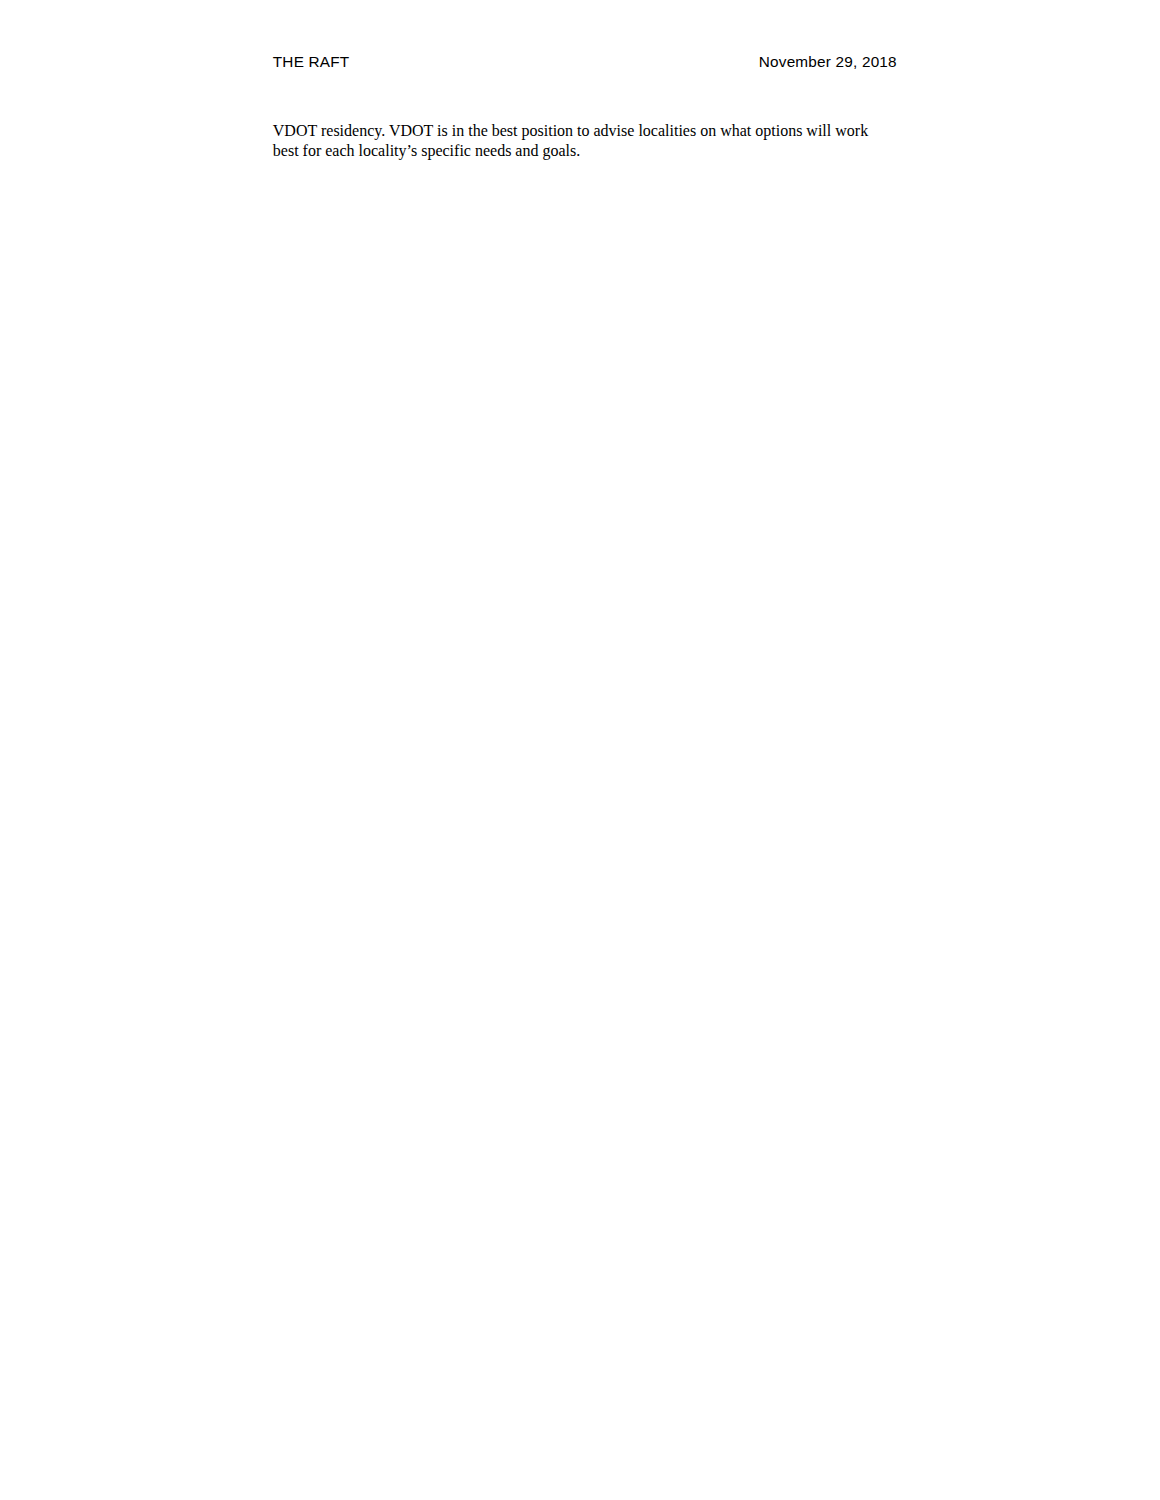THE RAFT
November 29, 2018
VDOT residency. VDOT is in the best position to advise localities on what options will work best for each locality’s specific needs and goals.